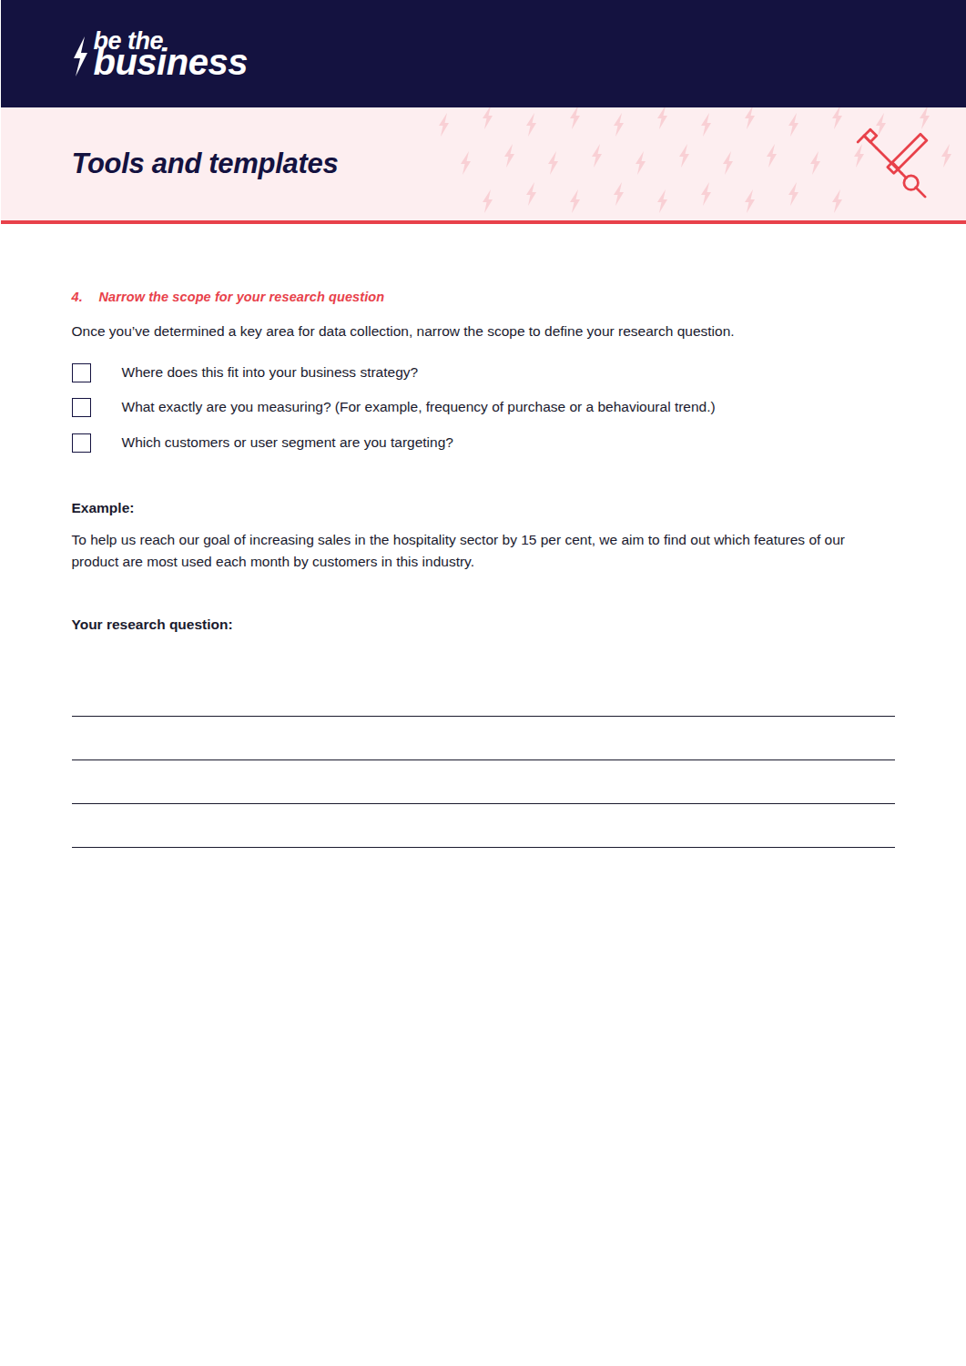be the business
Tools and templates
4. Narrow the scope for your research question
Once you’ve determined a key area for data collection, narrow the scope to define your research question.
Where does this fit into your business strategy?
What exactly are you measuring? (For example, frequency of purchase or a behavioural trend.)
Which customers or user segment are you targeting?
Example:
To help us reach our goal of increasing sales in the hospitality sector by 15 per cent, we aim to find out which features of our product are most used each month by customers in this industry.
Your research question: